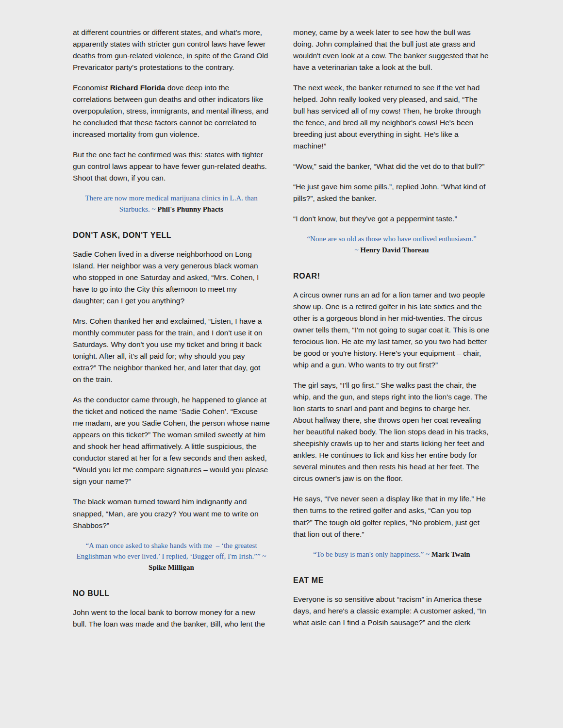at different countries or different states, and what's more, apparently states with stricter gun control laws have fewer deaths from gun-related violence, in spite of the Grand Old Prevaricator party's protestations to the contrary.
Economist Richard Florida dove deep into the correlations between gun deaths and other indicators like overpopulation, stress, immigrants, and mental illness, and he concluded that these factors cannot be correlated to increased mortality from gun violence.
But the one fact he confirmed was this: states with tighter gun control laws appear to have fewer gun-related deaths. Shoot that down, if you can.
There are now more medical marijuana clinics in L.A. than Starbucks. ~ Phil's Phunny Phacts
Don't Ask, Don't Yell
Sadie Cohen lived in a diverse neighborhood on Long Island. Her neighbor was a very generous black woman who stopped in one Saturday and asked, “Mrs. Cohen, I have to go into the City this afternoon to meet my daughter; can I get you anything?
Mrs. Cohen thanked her and exclaimed, “Listen, I have a monthly commuter pass for the train, and I don't use it on Saturdays. Why don't you use my ticket and bring it back tonight. After all, it's all paid for; why should you pay extra?” The neighbor thanked her, and later that day, got on the train.
As the conductor came through, he happened to glance at the ticket and noticed the name ‘Sadie Cohen’. “Excuse me madam, are you Sadie Cohen, the person whose name appears on this ticket?” The woman smiled sweetly at him and shook her head affirmatively. A little suspicious, the conductor stared at her for a few seconds and then asked, “Would you let me compare signatures – would you please sign your name?”
The black woman turned toward him indignantly and snapped, “Man, are you crazy? You want me to write on Shabbos?”
“A man once asked to shake hands with me – ‘the greatest Englishman who ever lived.’ I replied, ‘Bugger off, I'm Irish.”” ~ Spike Milligan
No Bull
John went to the local bank to borrow money for a new bull. The loan was made and the banker, Bill, who lent the money, came by a week later to see how the bull was doing. John complained that the bull just ate grass and wouldn't even look at a cow. The banker suggested that he have a veterinarian take a look at the bull.
The next week, the banker returned to see if the vet had helped. John really looked very pleased, and said, “The bull has serviced all of my cows! Then, he broke through the fence, and bred all my neighbor's cows! He's been breeding just about everything in sight. He's like a machine!”
“Wow,” said the banker, “What did the vet do to that bull?”
“He just gave him some pills.”, replied John. “What kind of pills?”, asked the banker.
“I don't know, but they've got a peppermint taste.”
“None are so old as those who have outlived enthusiasm.” ~ Henry David Thoreau
Roar!
A circus owner runs an ad for a lion tamer and two people show up. One is a retired golfer in his late sixties and the other is a gorgeous blond in her mid-twenties. The circus owner tells them, “I'm not going to sugar coat it. This is one ferocious lion. He ate my last tamer, so you two had better be good or you're history. Here's your equipment – chair, whip and a gun. Who wants to try out first?”
The girl says, “I'll go first.” She walks past the chair, the whip, and the gun, and steps right into the lion's cage. The lion starts to snarl and pant and begins to charge her. About halfway there, she throws open her coat revealing her beautiful naked body. The lion stops dead in his tracks, sheepishly crawls up to her and starts licking her feet and ankles. He continues to lick and kiss her entire body for several minutes and then rests his head at her feet. The circus owner's jaw is on the floor.
He says, “I've never seen a display like that in my life.” He then turns to the retired golfer and asks, “Can you top that?” The tough old golfer replies, “No problem, just get that lion out of there.”
“To be busy is man's only happiness.” ~ Mark Twain
Eat Me
Everyone is so sensitive about “racism” in America these days, and here's a classic example: A customer asked, “In what aisle can I find a Polsih sausage?” and the clerk